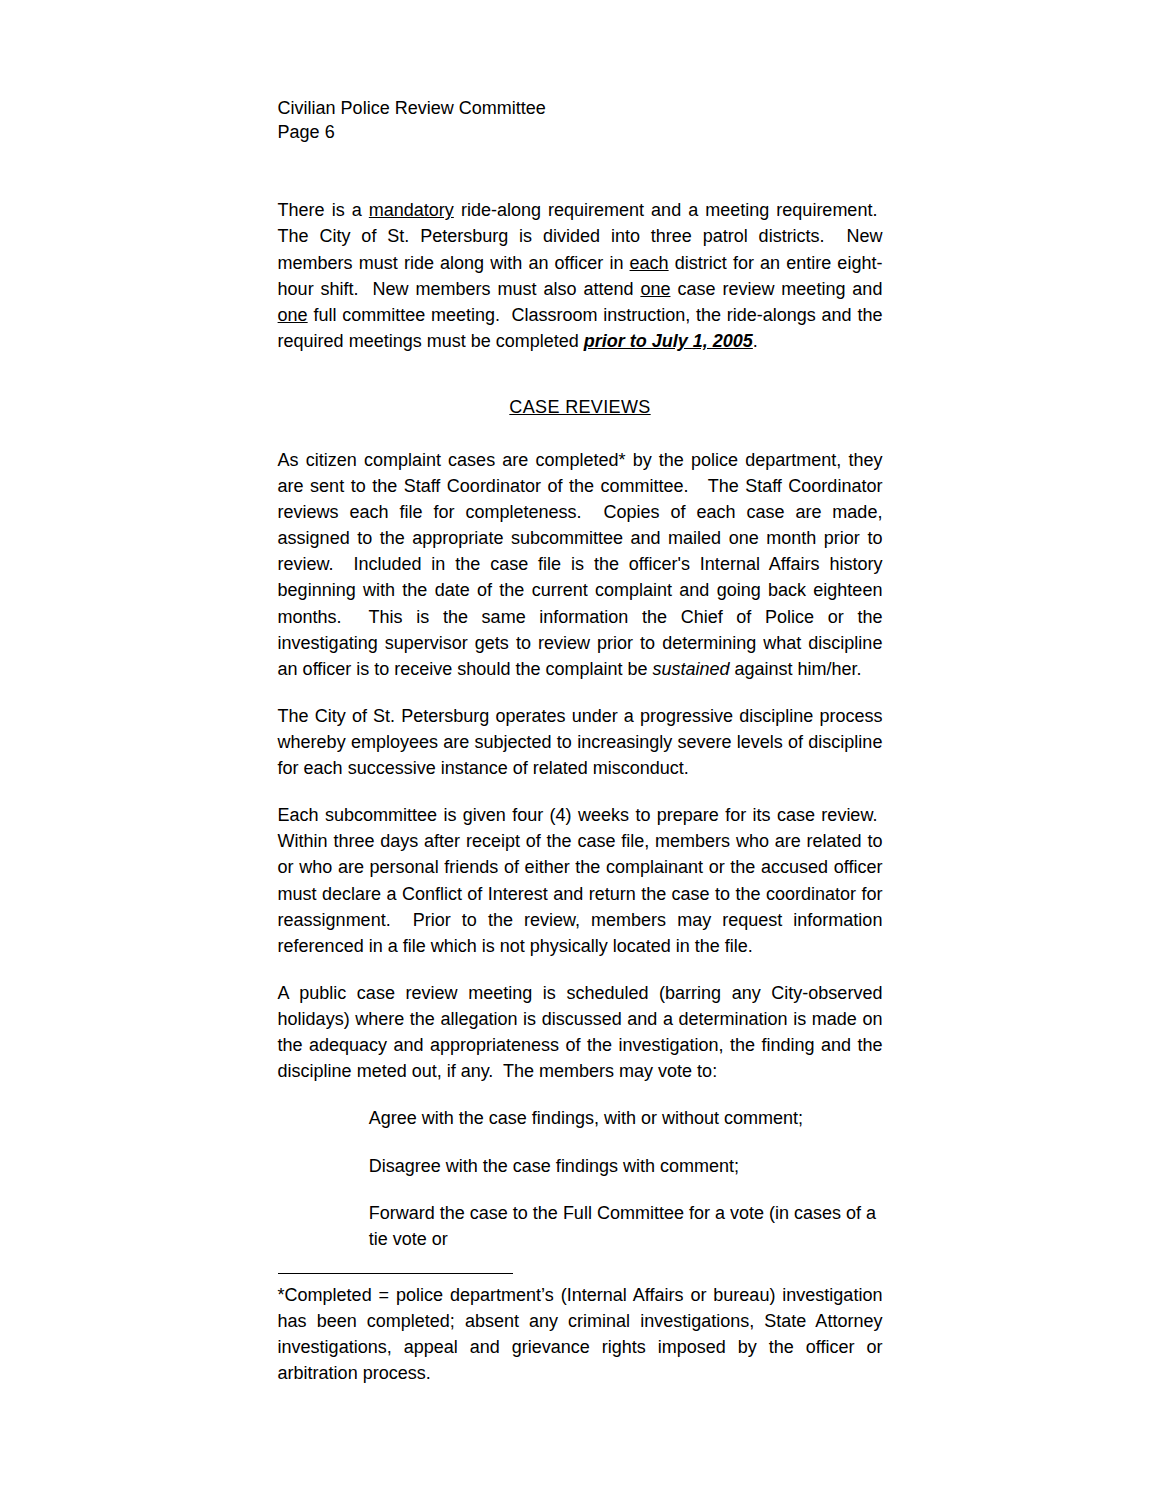Civilian Police Review Committee
Page 6
There is a mandatory ride-along requirement and a meeting requirement. The City of St. Petersburg is divided into three patrol districts. New members must ride along with an officer in each district for an entire eight-hour shift. New members must also attend one case review meeting and one full committee meeting. Classroom instruction, the ride-alongs and the required meetings must be completed prior to July 1, 2005.
CASE REVIEWS
As citizen complaint cases are completed* by the police department, they are sent to the Staff Coordinator of the committee. The Staff Coordinator reviews each file for completeness. Copies of each case are made, assigned to the appropriate subcommittee and mailed one month prior to review. Included in the case file is the officer's Internal Affairs history beginning with the date of the current complaint and going back eighteen months. This is the same information the Chief of Police or the investigating supervisor gets to review prior to determining what discipline an officer is to receive should the complaint be sustained against him/her.
The City of St. Petersburg operates under a progressive discipline process whereby employees are subjected to increasingly severe levels of discipline for each successive instance of related misconduct.
Each subcommittee is given four (4) weeks to prepare for its case review. Within three days after receipt of the case file, members who are related to or who are personal friends of either the complainant or the accused officer must declare a Conflict of Interest and return the case to the coordinator for reassignment. Prior to the review, members may request information referenced in a file which is not physically located in the file.
A public case review meeting is scheduled (barring any City-observed holidays) where the allegation is discussed and a determination is made on the adequacy and appropriateness of the investigation, the finding and the discipline meted out, if any. The members may vote to:
Agree with the case findings, with or without comment;
Disagree with the case findings with comment;
Forward the case to the Full Committee for a vote (in cases of a tie vote or
*Completed = police department’s (Internal Affairs or bureau) investigation has been completed; absent any criminal investigations, State Attorney investigations, appeal and grievance rights imposed by the officer or arbitration process.